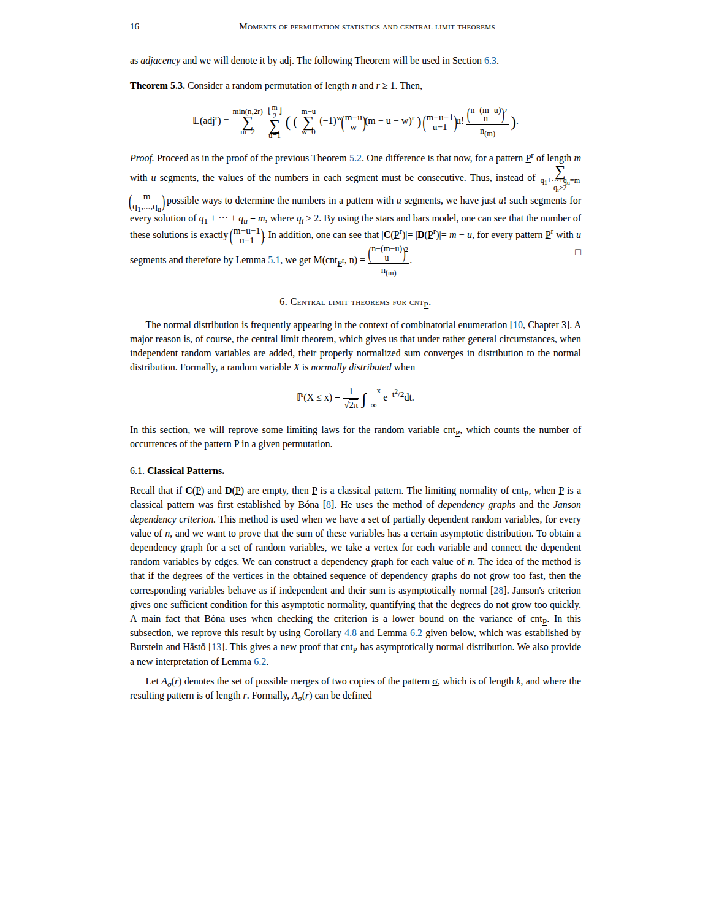16 Moments of permutation statistics and central limit theorems
as adjacency and we will denote it by adj. The following Theorem will be used in Section 6.3.
Theorem 5.3. Consider a random permutation of length n and r ≥ 1. Then,
𝔼(adjr) = min(n,2r) ∑ m=2 ⌊m 2⌋ ∑ u=1 ( ( m−u ∑ w=0 (−1)wm−u w(m − u − w)r ) m−u−1 u−1u! n−(m−u) u2 n(m) ).
Proof. Proceed as in the proof of the previous Theorem 5.2. One difference is that now, for a pattern Pr of length m with u segments, the values of the numbers in each segment must be consecutive. Thus, instead of ∑ q1+···+qu=m qi≥2 mq1,...,qu possible ways to determine the numbers in a pattern with u segments, we have just u! such segments for every solution of q1 + ··· + qu = m, where qi ≥ 2. By using the stars and bars model, one can see that the number of these solutions is exactly m−u−1 u−1. In addition, one can see that |C(Pr)|= |D(Pr)|= m − u, for every pattern Pr with u segments and therefore by Lemma 5.1, we get M(cntPr, n) = n−(m−u) u2 n(m) . □
6. Central limit theorems for cntP.
The normal distribution is frequently appearing in the context of combinatorial enumeration [10, Chapter 3]. A major reason is, of course, the central limit theorem, which gives us that under rather general circumstances, when independent random variables are added, their properly normalized sum converges in distribution to the normal distribution. Formally, a random variable X is normally distributed when
ℙ(X ≤ x) = 1√2π ∫−∞x e−t2/2dt.
In this section, we will reprove some limiting laws for the random variable cntP, which counts the number of occurrences of the pattern P in a given permutation.
6.1. Classical Patterns.
Recall that if C(P) and D(P) are empty, then P is a classical pattern. The limiting normality of cntP, when P is a classical pattern was first established by Bóna [8]. He uses the method of dependency graphs and the Janson dependency criterion. This method is used when we have a set of partially dependent random variables, for every value of n, and we want to prove that the sum of these variables has a certain asymptotic distribution. To obtain a dependency graph for a set of random variables, we take a vertex for each variable and connect the dependent random variables by edges. We can construct a dependency graph for each value of n. The idea of the method is that if the degrees of the vertices in the obtained sequence of dependency graphs do not grow too fast, then the corresponding variables behave as if independent and their sum is asymptotically normal [28]. Janson's criterion gives one sufficient condition for this asymptotic normality, quantifying that the degrees do not grow too quickly. A main fact that Bóna uses when checking the criterion is a lower bound on the variance of cntP. In this subsection, we reprove this result by using Corollary 4.8 and Lemma 6.2 given below, which was established by Burstein and Hästö [13]. This gives a new proof that cntP has asymptotically normal distribution. We also provide a new interpretation of Lemma 6.2.
Let Aσ(r) denotes the set of possible merges of two copies of the pattern σ, which is of length k, and where the resulting pattern is of length r. Formally, Aσ(r) can be defined